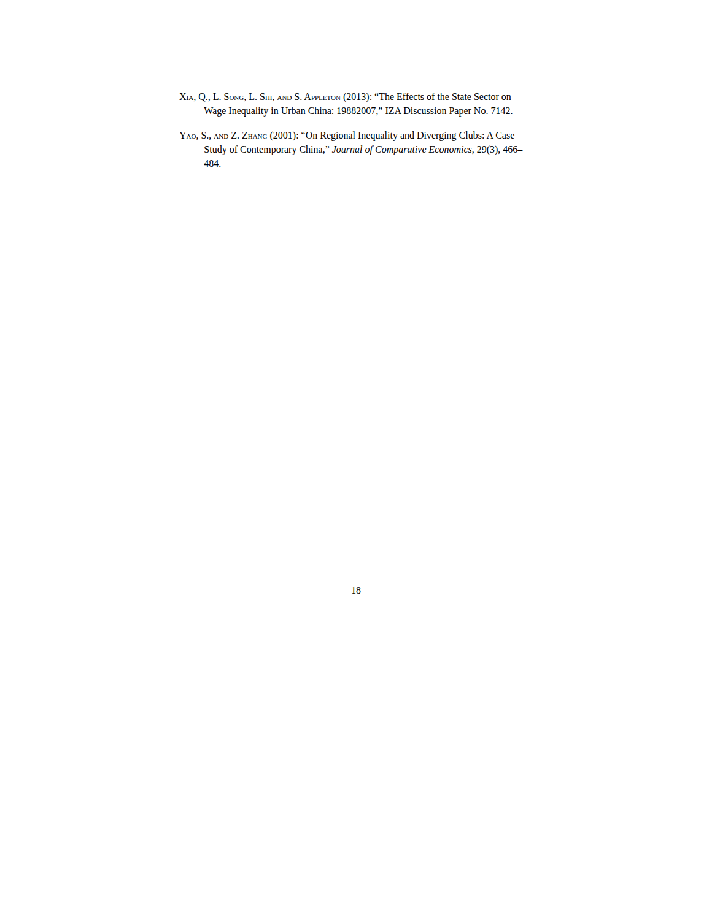Xia, Q., L. Song, L. Shi, and S. Appleton (2013): “The Effects of the State Sector on Wage Inequality in Urban China: 19882007,” IZA Discussion Paper No. 7142.
Yao, S., and Z. Zhang (2001): “On Regional Inequality and Diverging Clubs: A Case Study of Contemporary China,” Journal of Comparative Economics, 29(3), 466–484.
18